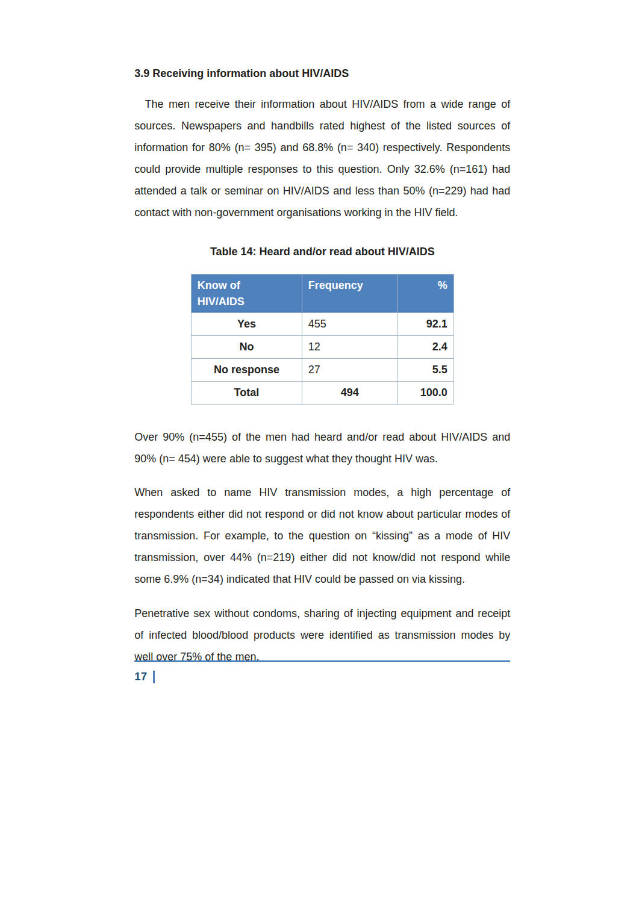3.9 Receiving information about HIV/AIDS
The men receive their information about HIV/AIDS from a wide range of sources. Newspapers and handbills rated highest of the listed sources of information for 80% (n= 395) and 68.8% (n= 340) respectively. Respondents could provide multiple responses to this question. Only 32.6% (n=161) had attended a talk or seminar on HIV/AIDS and less than 50% (n=229) had had contact with non-government organisations working in the HIV field.
Table 14: Heard and/or read about HIV/AIDS
| Know of HIV/AIDS | Frequency | % |
| --- | --- | --- |
| Yes | 455 | 92.1 |
| No | 12 | 2.4 |
| No response | 27 | 5.5 |
| Total | 494 | 100.0 |
Over 90% (n=455) of the men had heard and/or read about HIV/AIDS and 90% (n= 454) were able to suggest what they thought HIV was.
When asked to name HIV transmission modes, a high percentage of respondents either did not respond or did not know about particular modes of transmission. For example, to the question on “kissing” as a mode of HIV transmission, over 44% (n=219) either did not know/did not respond while some 6.9% (n=34) indicated that HIV could be passed on via kissing.
Penetrative sex without condoms, sharing of injecting equipment and receipt of infected blood/blood products were identified as transmission modes by well over 75% of the men.
17